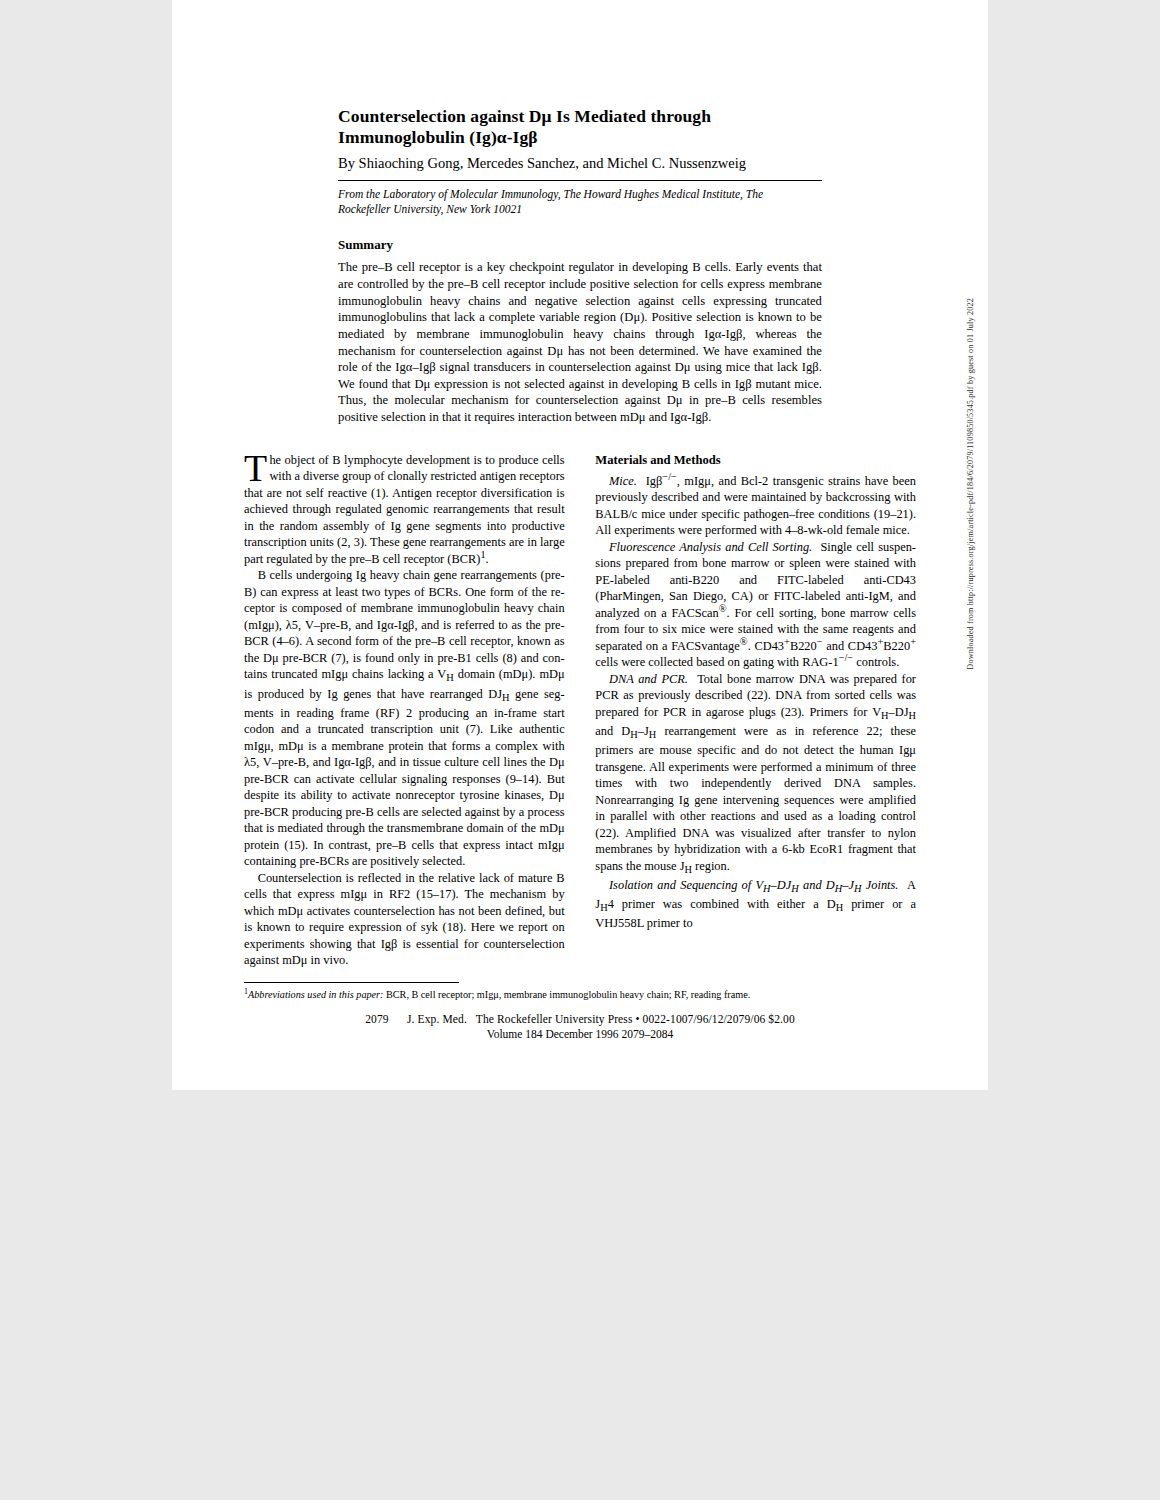Downloaded from http://rupress.org/jem/article-pdf/184/6/2079/1109850/5345.pdf by guest on 01 July 2022
Counterselection against Dμ Is Mediated through
Immunoglobulin (Ig)α-Igβ
By Shiaoching Gong, Mercedes Sanchez, and Michel C. Nussenzweig
From the Laboratory of Molecular Immunology, The Howard Hughes Medical Institute, The
Rockefeller University, New York 10021
Summary
The pre–B cell receptor is a key checkpoint regulator in developing B cells. Early events that are controlled by the pre–B cell receptor include positive selection for cells express membrane immunoglobulin heavy chains and negative selection against cells expressing truncated immunoglobulins that lack a complete variable region (Dμ). Positive selection is known to be mediated by membrane immunoglobulin heavy chains through Igα-Igβ, whereas the mechanism for counterselection against Dμ has not been determined. We have examined the role of the Igα–Igβ signal transducers in counterselection against Dμ using mice that lack Igβ. We found that Dμ expression is not selected against in developing B cells in Igβ mutant mice. Thus, the molecular mechanism for counterselection against Dμ in pre–B cells resembles positive selection in that it requires interaction between mDμ and Igα-Igβ.
The object of B lymphocyte development is to produce cells with a diverse group of clonally restricted antigen receptors that are not self reactive (1). Antigen receptor diversification is achieved through regulated genomic rearrangements that result in the random assembly of Ig gene segments into productive transcription units (2, 3). These gene rearrangements are in large part regulated by the pre–B cell receptor (BCR)1.
B cells undergoing Ig heavy chain gene rearrangements (pre-B) can express at least two types of BCRs. One form of the receptor is composed of membrane immunoglobulin heavy chain (mIgμ), λ5, V–pre-B, and Igα-Igβ, and is referred to as the pre-BCR (4–6). A second form of the pre–B cell receptor, known as the Dμ pre-BCR (7), is found only in pre-B1 cells (8) and contains truncated mIgμ chains lacking a VH domain (mDμ). mDμ is produced by Ig genes that have rearranged DJH gene segments in reading frame (RF) 2 producing an in-frame start codon and a truncated transcription unit (7). Like authentic mIgμ, mDμ is a membrane protein that forms a complex with λ5, V–pre-B, and Igα-Igβ, and in tissue culture cell lines the Dμ pre-BCR can activate cellular signaling responses (9–14). But despite its ability to activate nonreceptor tyrosine kinases, Dμ pre-BCR producing pre-B cells are selected against by a process that is mediated through the transmembrane domain of the mDμ protein (15). In contrast, pre–B cells that express intact mIgμ containing pre-BCRs are positively selected.
Counterselection is reflected in the relative lack of mature B cells that express mIgμ in RF2 (15–17). The mechanism by which mDμ activates counterselection has not been defined, but is known to require expression of syk (18). Here we report on experiments showing that Igβ is essential for counterselection against mDμ in vivo.
Materials and Methods
Mice. Igβ−/−, mIgμ, and Bcl-2 transgenic strains have been previously described and were maintained by backcrossing with BALB/c mice under specific pathogen–free conditions (19–21). All experiments were performed with 4–8-wk-old female mice.
Fluorescence Analysis and Cell Sorting. Single cell suspensions prepared from bone marrow or spleen were stained with PE-labeled anti-B220 and FITC-labeled anti-CD43 (PharMingen, San Diego, CA) or FITC-labeled anti-IgM, and analyzed on a FACScan®. For cell sorting, bone marrow cells from four to six mice were stained with the same reagents and separated on a FACSvantage®. CD43+B220− and CD43+B220+ cells were collected based on gating with RAG-1−/− controls.
DNA and PCR. Total bone marrow DNA was prepared for PCR as previously described (22). DNA from sorted cells was prepared for PCR in agarose plugs (23). Primers for VH–DJH and DH–JH rearrangement were as in reference 22; these primers are mouse specific and do not detect the human Igμ transgene. All experiments were performed a minimum of three times with two independently derived DNA samples. Nonrearranging Ig gene intervening sequences were amplified in parallel with other reactions and used as a loading control (22). Amplified DNA was visualized after transfer to nylon membranes by hybridization with a 6-kb EcoR1 fragment that spans the mouse JH region.
Isolation and Sequencing of VH–DJH and DH–JH Joints. A JH4 primer was combined with either a DH primer or a VHJ558L primer to
1Abbreviations used in this paper: BCR, B cell receptor; mIgμ, membrane immunoglobulin heavy chain; RF, reading frame.
2079 J. Exp. Med. The Rockefeller University Press • 0022-1007/96/12/2079/06 $2.00
Volume 184 December 1996 2079–2084